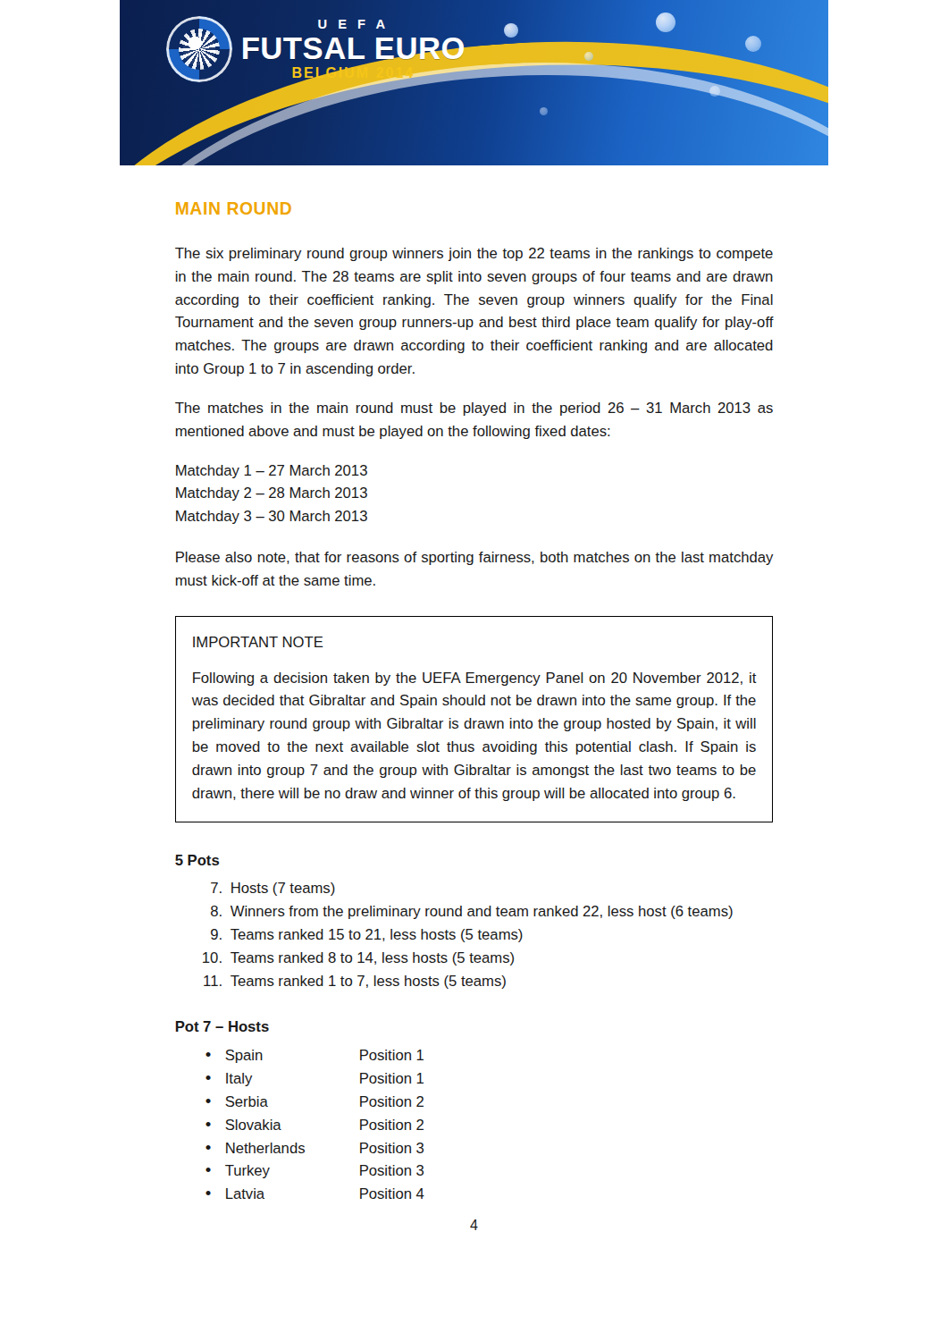U E F A FUTSAL EURO BELGIUM 2014
MAIN ROUND
The six preliminary round group winners join the top 22 teams in the rankings to compete in the main round. The 28 teams are split into seven groups of four teams and are drawn according to their coefficient ranking. The seven group winners qualify for the Final Tournament and the seven group runners-up and best third place team qualify for play-off matches. The groups are drawn according to their coefficient ranking and are allocated into Group 1 to 7 in ascending order.
The matches in the main round must be played in the period 26 – 31 March 2013 as mentioned above and must be played on the following fixed dates:
Matchday 1 – 27 March 2013
Matchday 2 – 28 March 2013
Matchday 3 – 30 March 2013
Please also note, that for reasons of sporting fairness, both matches on the last matchday must kick-off at the same time.
IMPORTANT NOTE
Following a decision taken by the UEFA Emergency Panel on 20 November 2012, it was decided that Gibraltar and Spain should not be drawn into the same group. If the preliminary round group with Gibraltar is drawn into the group hosted by Spain, it will be moved to the next available slot thus avoiding this potential clash. If Spain is drawn into group 7 and the group with Gibraltar is amongst the last two teams to be drawn, there will be no draw and winner of this group will be allocated into group 6.
5 Pots
Hosts (7 teams)
Winners from the preliminary round and team ranked 22, less host (6 teams)
Teams ranked 15 to 21, less hosts (5 teams)
Teams ranked 8 to 14, less hosts (5 teams)
Teams ranked 1 to 7, less hosts (5 teams)
Pot 7 – Hosts
Spain Position 1
Italy Position 1
Serbia Position 2
Slovakia Position 2
Netherlands Position 3
Turkey Position 3
Latvia Position 4
4